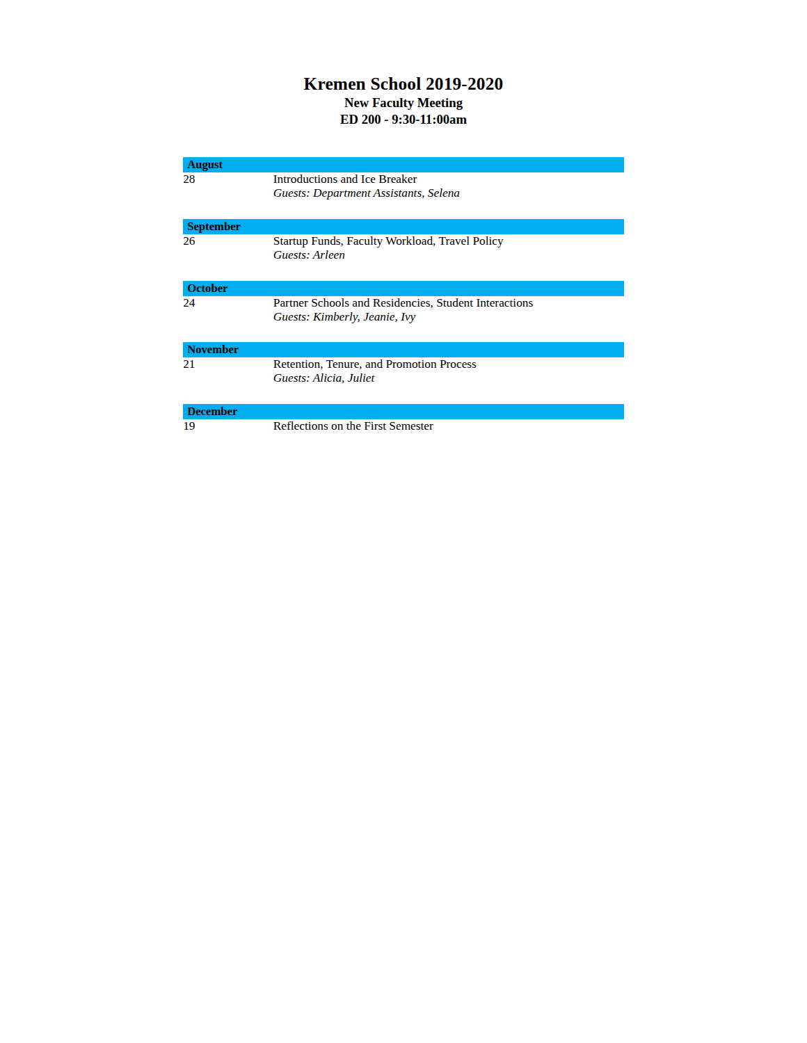Kremen School 2019-2020
New Faculty Meeting
ED 200 - 9:30-11:00am
August
| 28 | Introductions and Ice Breaker Guests: Department Assistants, Selena |
September
| 26 | Startup Funds, Faculty Workload, Travel Policy Guests: Arleen |
October
| 24 | Partner Schools and Residencies, Student Interactions Guests: Kimberly, Jeanie, Ivy |
November
| 21 | Retention, Tenure, and Promotion Process Guests: Alicia, Juliet |
December
| 19 | Reflections on the First Semester |